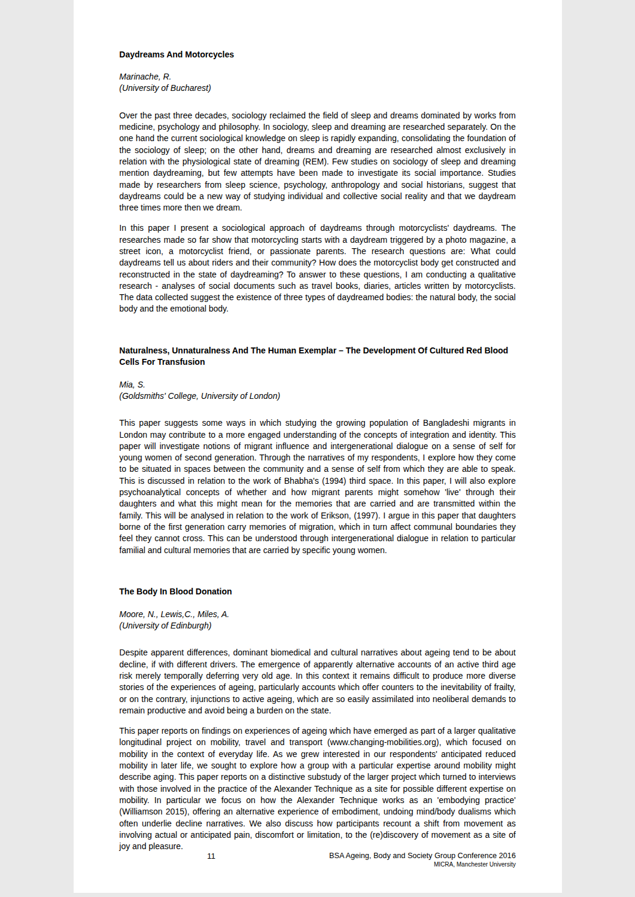Daydreams And Motorcycles
Marinache, R.(University of Bucharest)
Over the past three decades, sociology reclaimed the field of sleep and dreams dominated by works from medicine, psychology and philosophy. In sociology, sleep and dreaming are researched separately. On the one hand the current sociological knowledge on sleep is rapidly expanding, consolidating the foundation of the sociology of sleep; on the other hand, dreams and dreaming are researched almost exclusively in relation with the physiological state of dreaming (REM). Few studies on sociology of sleep and dreaming mention daydreaming, but few attempts have been made to investigate its social importance. Studies made by researchers from sleep science, psychology, anthropology and social historians, suggest that daydreams could be a new way of studying individual and collective social reality and that we daydream three times more then we dream.
In this paper I present a sociological approach of daydreams through motorcyclists' daydreams. The researches made so far show that motorcycling starts with a daydream triggered by a photo magazine, a street icon, a motorcyclist friend, or passionate parents. The research questions are: What could daydreams tell us about riders and their community? How does the motorcyclist body get constructed and reconstructed in the state of daydreaming? To answer to these questions, I am conducting a qualitative research - analyses of social documents such as travel books, diaries, articles written by motorcyclists. The data collected suggest the existence of three types of daydreamed bodies: the natural body, the social body and the emotional body.
Naturalness, Unnaturalness And The Human Exemplar – The Development Of Cultured Red Blood Cells For Transfusion
Mia, S.(Goldsmiths' College, University of London)
This paper suggests some ways in which studying the growing population of Bangladeshi migrants in London may contribute to a more engaged understanding of the concepts of integration and identity. This paper will investigate notions of migrant influence and intergenerational dialogue on a sense of self for young women of second generation. Through the narratives of my respondents, I explore how they come to be situated in spaces between the community and a sense of self from which they are able to speak. This is discussed in relation to the work of Bhabha's (1994) third space. In this paper, I will also explore psychoanalytical concepts of whether and how migrant parents might somehow 'live' through their daughters and what this might mean for the memories that are carried and are transmitted within the family. This will be analysed in relation to the work of Erikson, (1997). I argue in this paper that daughters borne of the first generation carry memories of migration, which in turn affect communal boundaries they feel they cannot cross. This can be understood through intergenerational dialogue in relation to particular familial and cultural memories that are carried by specific young women.
The Body In Blood Donation
Moore, N., Lewis,C., Miles, A.(University of Edinburgh)
Despite apparent differences, dominant biomedical and cultural narratives about ageing tend to be about decline, if with different drivers. The emergence of apparently alternative accounts of an active third age risk merely temporally deferring very old age. In this context it remains difficult to produce more diverse stories of the experiences of ageing, particularly accounts which offer counters to the inevitability of frailty, or on the contrary, injunctions to active ageing, which are so easily assimilated into neoliberal demands to remain productive and avoid being a burden on the state.
This paper reports on findings on experiences of ageing which have emerged as part of a larger qualitative longitudinal project on mobility, travel and transport (www.changing-mobilities.org), which focused on mobility in the context of everyday life. As we grew interested in our respondents' anticipated reduced mobility in later life, we sought to explore how a group with a particular expertise around mobility might describe aging. This paper reports on a distinctive substudy of the larger project which turned to interviews with those involved in the practice of the Alexander Technique as a site for possible different expertise on mobility. In particular we focus on how the Alexander Technique works as an 'embodying practice' (Williamson 2015), offering an alternative experience of embodiment, undoing mind/body dualisms which often underlie decline narratives. We also discuss how participants recount a shift from movement as involving actual or anticipated pain, discomfort or limitation, to the (re)discovery of movement as a site of joy and pleasure.
11
BSA Ageing, Body and Society Group Conference 2016MICRA, Manchester University